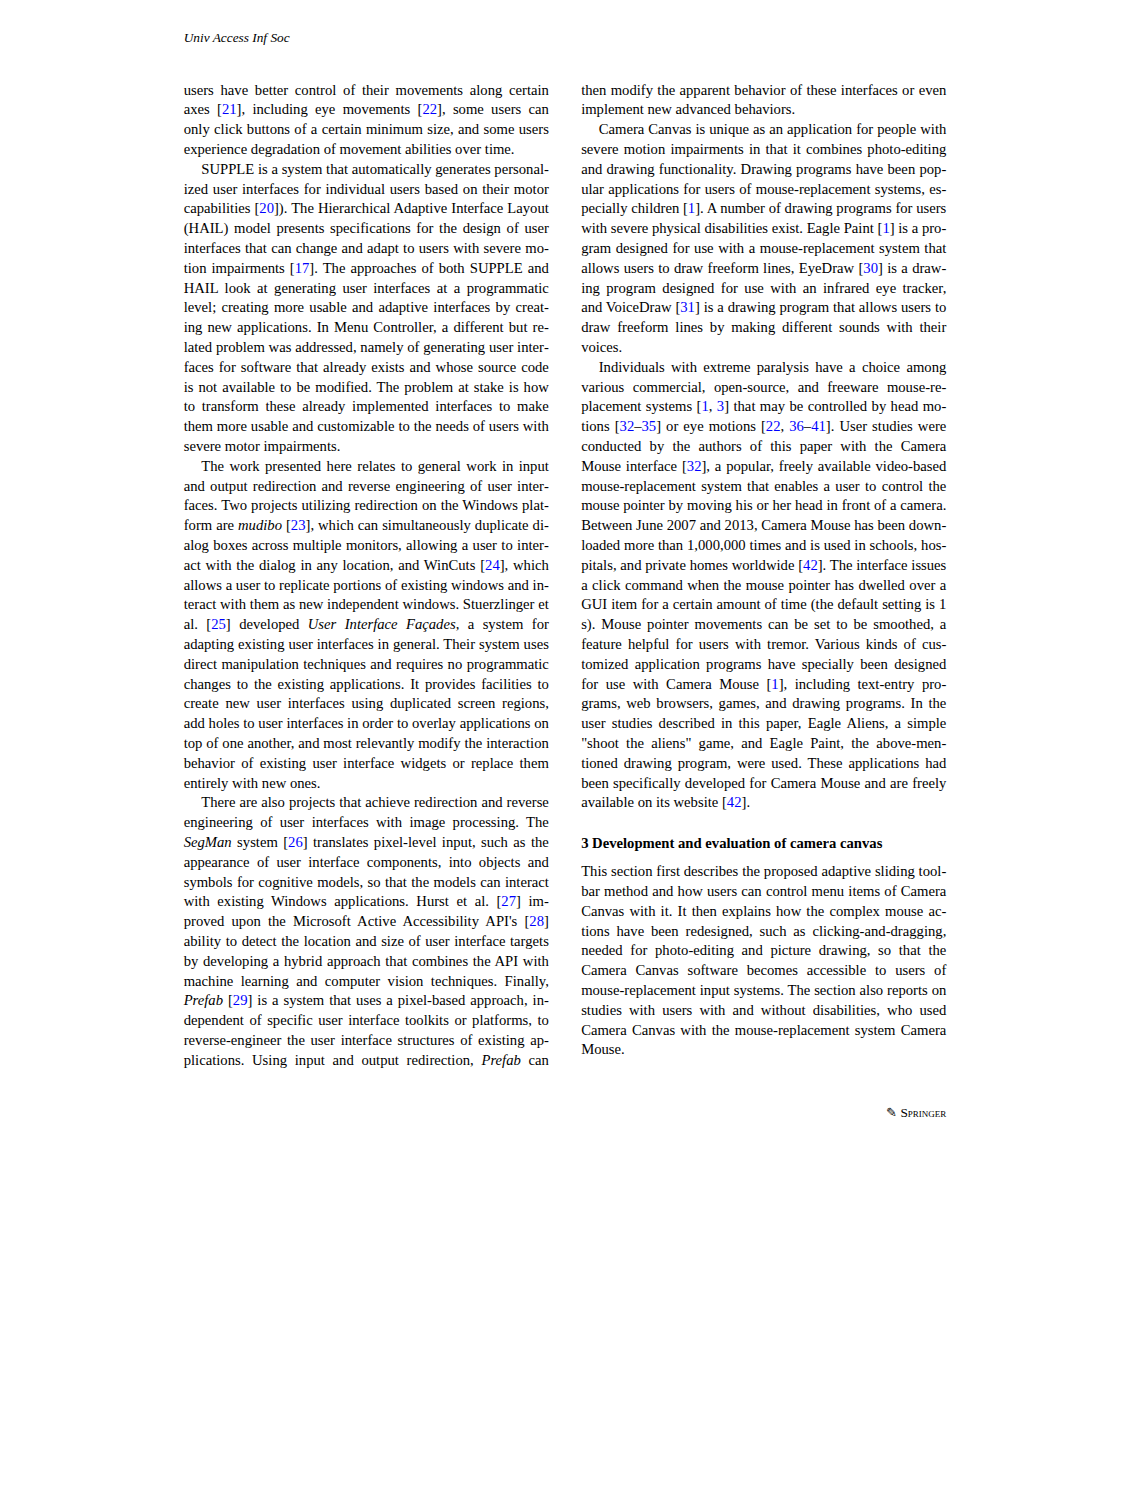Univ Access Inf Soc
users have better control of their movements along certain axes [21], including eye movements [22], some users can only click buttons of a certain minimum size, and some users experience degradation of movement abilities over time.
SUPPLE is a system that automatically generates personalized user interfaces for individual users based on their motor capabilities [20]). The Hierarchical Adaptive Interface Layout (HAIL) model presents specifications for the design of user interfaces that can change and adapt to users with severe motion impairments [17]. The approaches of both SUPPLE and HAIL look at generating user interfaces at a programmatic level; creating more usable and adaptive interfaces by creating new applications. In Menu Controller, a different but related problem was addressed, namely of generating user interfaces for software that already exists and whose source code is not available to be modified. The problem at stake is how to transform these already implemented interfaces to make them more usable and customizable to the needs of users with severe motor impairments.
The work presented here relates to general work in input and output redirection and reverse engineering of user interfaces. Two projects utilizing redirection on the Windows platform are mudibo [23], which can simultaneously duplicate dialog boxes across multiple monitors, allowing a user to interact with the dialog in any location, and WinCuts [24], which allows a user to replicate portions of existing windows and interact with them as new independent windows. Stuerzlinger et al. [25] developed User Interface Façades, a system for adapting existing user interfaces in general. Their system uses direct manipulation techniques and requires no programmatic changes to the existing applications. It provides facilities to create new user interfaces using duplicated screen regions, add holes to user interfaces in order to overlay applications on top of one another, and most relevantly modify the interaction behavior of existing user interface widgets or replace them entirely with new ones.
There are also projects that achieve redirection and reverse engineering of user interfaces with image processing. The SegMan system [26] translates pixel-level input, such as the appearance of user interface components, into objects and symbols for cognitive models, so that the models can interact with existing Windows applications. Hurst et al. [27] improved upon the Microsoft Active Accessibility API's [28] ability to detect the location and size of user interface targets by developing a hybrid approach that combines the API with machine learning and computer vision techniques. Finally, Prefab [29] is a system that uses a pixel-based approach, independent of specific user interface toolkits or platforms, to reverse-engineer the user interface structures of existing applications. Using input and output redirection, Prefab can then modify the apparent behavior of these interfaces or even implement new advanced behaviors.
Camera Canvas is unique as an application for people with severe motion impairments in that it combines photo-editing and drawing functionality. Drawing programs have been popular applications for users of mouse-replacement systems, especially children [1]. A number of drawing programs for users with severe physical disabilities exist. Eagle Paint [1] is a program designed for use with a mouse-replacement system that allows users to draw freeform lines, EyeDraw [30] is a drawing program designed for use with an infrared eye tracker, and VoiceDraw [31] is a drawing program that allows users to draw freeform lines by making different sounds with their voices.
Individuals with extreme paralysis have a choice among various commercial, open-source, and freeware mouse-replacement systems [1, 3] that may be controlled by head motions [32–35] or eye motions [22, 36–41]. User studies were conducted by the authors of this paper with the Camera Mouse interface [32], a popular, freely available video-based mouse-replacement system that enables a user to control the mouse pointer by moving his or her head in front of a camera. Between June 2007 and 2013, Camera Mouse has been downloaded more than 1,000,000 times and is used in schools, hospitals, and private homes worldwide [42]. The interface issues a click command when the mouse pointer has dwelled over a GUI item for a certain amount of time (the default setting is 1 s). Mouse pointer movements can be set to be smoothed, a feature helpful for users with tremor. Various kinds of customized application programs have specially been designed for use with Camera Mouse [1], including text-entry programs, web browsers, games, and drawing programs. In the user studies described in this paper, Eagle Aliens, a simple "shoot the aliens" game, and Eagle Paint, the above-mentioned drawing program, were used. These applications had been specifically developed for Camera Mouse and are freely available on its website [42].
3 Development and evaluation of camera canvas
This section first describes the proposed adaptive sliding toolbar method and how users can control menu items of Camera Canvas with it. It then explains how the complex mouse actions have been redesigned, such as clicking-and-dragging, needed for photo-editing and picture drawing, so that the Camera Canvas software becomes accessible to users of mouse-replacement input systems. The section also reports on studies with users with and without disabilities, who used Camera Canvas with the mouse-replacement system Camera Mouse.
✎ Springer